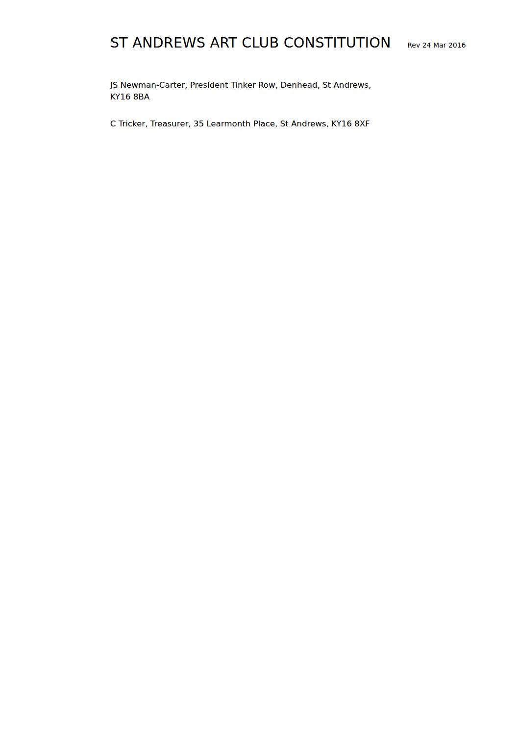ST ANDREWS ART CLUB CONSTITUTION
Rev 24 Mar 2016
JS Newman-Carter, President Tinker Row, Denhead, St Andrews, KY16 8BA
C Tricker, Treasurer, 35 Learmonth Place, St Andrews, KY16 8XF